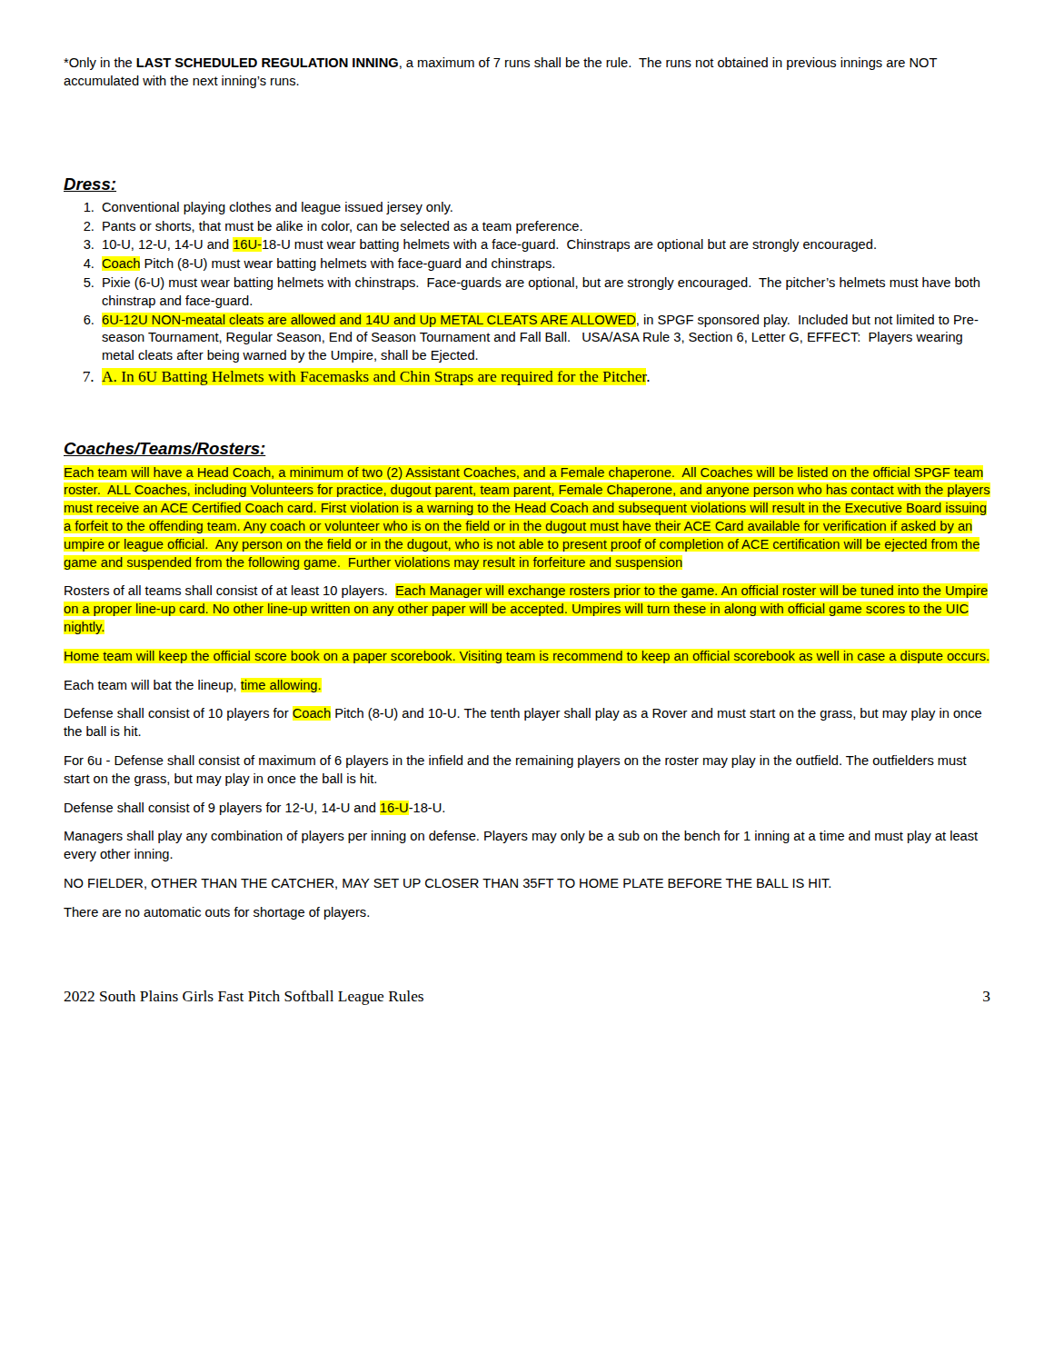*Only in the LAST SCHEDULED REGULATION INNING, a maximum of 7 runs shall be the rule. The runs not obtained in previous innings are NOT accumulated with the next inning’s runs.
Dress:
Conventional playing clothes and league issued jersey only.
Pants or shorts, that must be alike in color, can be selected as a team preference.
10-U, 12-U, 14-U and 16U-18-U must wear batting helmets with a face-guard. Chinstraps are optional but are strongly encouraged.
Coach Pitch (8-U) must wear batting helmets with face-guard and chinstraps.
Pixie (6-U) must wear batting helmets with chinstraps. Face-guards are optional, but are strongly encouraged. The pitcher’s helmets must have both chinstrap and face-guard.
6U-12U NON-meatal cleats are allowed and 14U and Up METAL CLEATS ARE ALLOWED, in SPGF sponsored play. Included but not limited to Pre-season Tournament, Regular Season, End of Season Tournament and Fall Ball. USA/ASA Rule 3, Section 6, Letter G, EFFECT: Players wearing metal cleats after being warned by the Umpire, shall be Ejected.
A. In 6U Batting Helmets with Facemasks and Chin Straps are required for the Pitcher.
Coaches/Teams/Rosters:
Each team will have a Head Coach, a minimum of two (2) Assistant Coaches, and a Female chaperone. All Coaches will be listed on the official SPGF team roster. ALL Coaches, including Volunteers for practice, dugout parent, team parent, Female Chaperone, and anyone person who has contact with the players must receive an ACE Certified Coach card. First violation is a warning to the Head Coach and subsequent violations will result in the Executive Board issuing a forfeit to the offending team. Any coach or volunteer who is on the field or in the dugout must have their ACE Card available for verification if asked by an umpire or league official. Any person on the field or in the dugout, who is not able to present proof of completion of ACE certification will be ejected from the game and suspended from the following game. Further violations may result in forfeiture and suspension
Rosters of all teams shall consist of at least 10 players. Each Manager will exchange rosters prior to the game. An official roster will be tuned into the Umpire on a proper line-up card. No other line-up written on any other paper will be accepted. Umpires will turn these in along with official game scores to the UIC nightly.
Home team will keep the official score book on a paper scorebook. Visiting team is recommend to keep an official scorebook as well in case a dispute occurs.
Each team will bat the lineup, time allowing.
Defense shall consist of 10 players for Coach Pitch (8-U) and 10-U. The tenth player shall play as a Rover and must start on the grass, but may play in once the ball is hit.
For 6u - Defense shall consist of maximum of 6 players in the infield and the remaining players on the roster may play in the outfield. The outfielders must start on the grass, but may play in once the ball is hit.
Defense shall consist of 9 players for 12-U, 14-U and 16-U-18-U.
Managers shall play any combination of players per inning on defense. Players may only be a sub on the bench for 1 inning at a time and must play at least every other inning.
NO FIELDER, OTHER THAN THE CATCHER, MAY SET UP CLOSER THAN 35FT TO HOME PLATE BEFORE THE BALL IS HIT.
There are no automatic outs for shortage of players.
2022 South Plains Girls Fast Pitch Softball League Rules 3